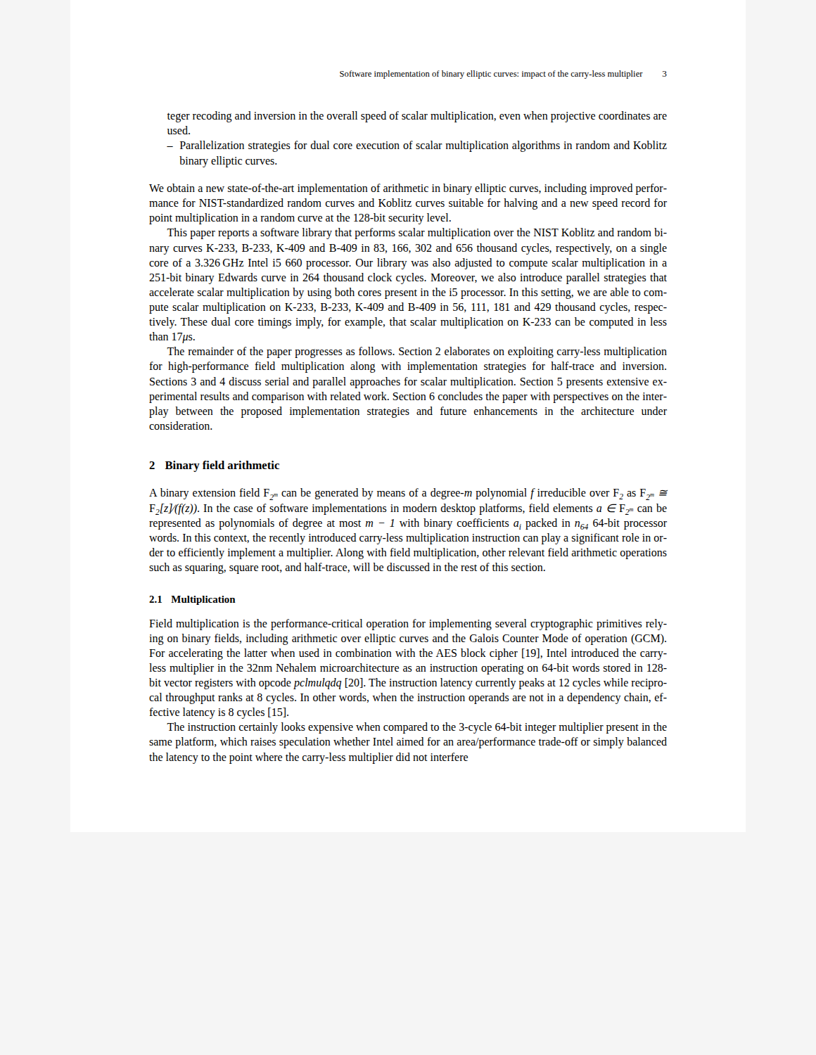Software implementation of binary elliptic curves: impact of the carry-less multiplier 3
teger recoding and inversion in the overall speed of scalar multiplication, even when projective coordinates are used.
Parallelization strategies for dual core execution of scalar multiplication algorithms in random and Koblitz binary elliptic curves.
We obtain a new state-of-the-art implementation of arithmetic in binary elliptic curves, including improved performance for NIST-standardized random curves and Koblitz curves suitable for halving and a new speed record for point multiplication in a random curve at the 128-bit security level.
This paper reports a software library that performs scalar multiplication over the NIST Koblitz and random binary curves K-233, B-233, K-409 and B-409 in 83, 166, 302 and 656 thousand cycles, respectively, on a single core of a 3.326 GHz Intel i5 660 processor. Our library was also adjusted to compute scalar multiplication in a 251-bit binary Edwards curve in 264 thousand clock cycles. Moreover, we also introduce parallel strategies that accelerate scalar multiplication by using both cores present in the i5 processor. In this setting, we are able to compute scalar multiplication on K-233, B-233, K-409 and B-409 in 56, 111, 181 and 429 thousand cycles, respectively. These dual core timings imply, for example, that scalar multiplication on K-233 can be computed in less than 17μs.
The remainder of the paper progresses as follows. Section 2 elaborates on exploiting carry-less multiplication for high-performance field multiplication along with implementation strategies for half-trace and inversion. Sections 3 and 4 discuss serial and parallel approaches for scalar multiplication. Section 5 presents extensive experimental results and comparison with related work. Section 6 concludes the paper with perspectives on the interplay between the proposed implementation strategies and future enhancements in the architecture under consideration.
2 Binary field arithmetic
A binary extension field F2m can be generated by means of a degree-m polynomial f irreducible over F2 as F2m ≅ F2[z]∕(f(z)). In the case of software implementations in modern desktop platforms, field elements a ∈ F2m can be represented as polynomials of degree at most m − 1 with binary coefficients ai packed in n64 64-bit processor words. In this context, the recently introduced carry-less multiplication instruction can play a significant role in order to efficiently implement a multiplier. Along with field multiplication, other relevant field arithmetic operations such as squaring, square root, and half-trace, will be discussed in the rest of this section.
2.1 Multiplication
Field multiplication is the performance-critical operation for implementing several cryptographic primitives relying on binary fields, including arithmetic over elliptic curves and the Galois Counter Mode of operation (GCM). For accelerating the latter when used in combination with the AES block cipher [19], Intel introduced the carry-less multiplier in the 32nm Nehalem microarchitecture as an instruction operating on 64-bit words stored in 128-bit vector registers with opcode pclmulqdq [20]. The instruction latency currently peaks at 12 cycles while reciprocal throughput ranks at 8 cycles. In other words, when the instruction operands are not in a dependency chain, effective latency is 8 cycles [15].
The instruction certainly looks expensive when compared to the 3-cycle 64-bit integer multiplier present in the same platform, which raises speculation whether Intel aimed for an area/performance trade-off or simply balanced the latency to the point where the carry-less multiplier did not interfere